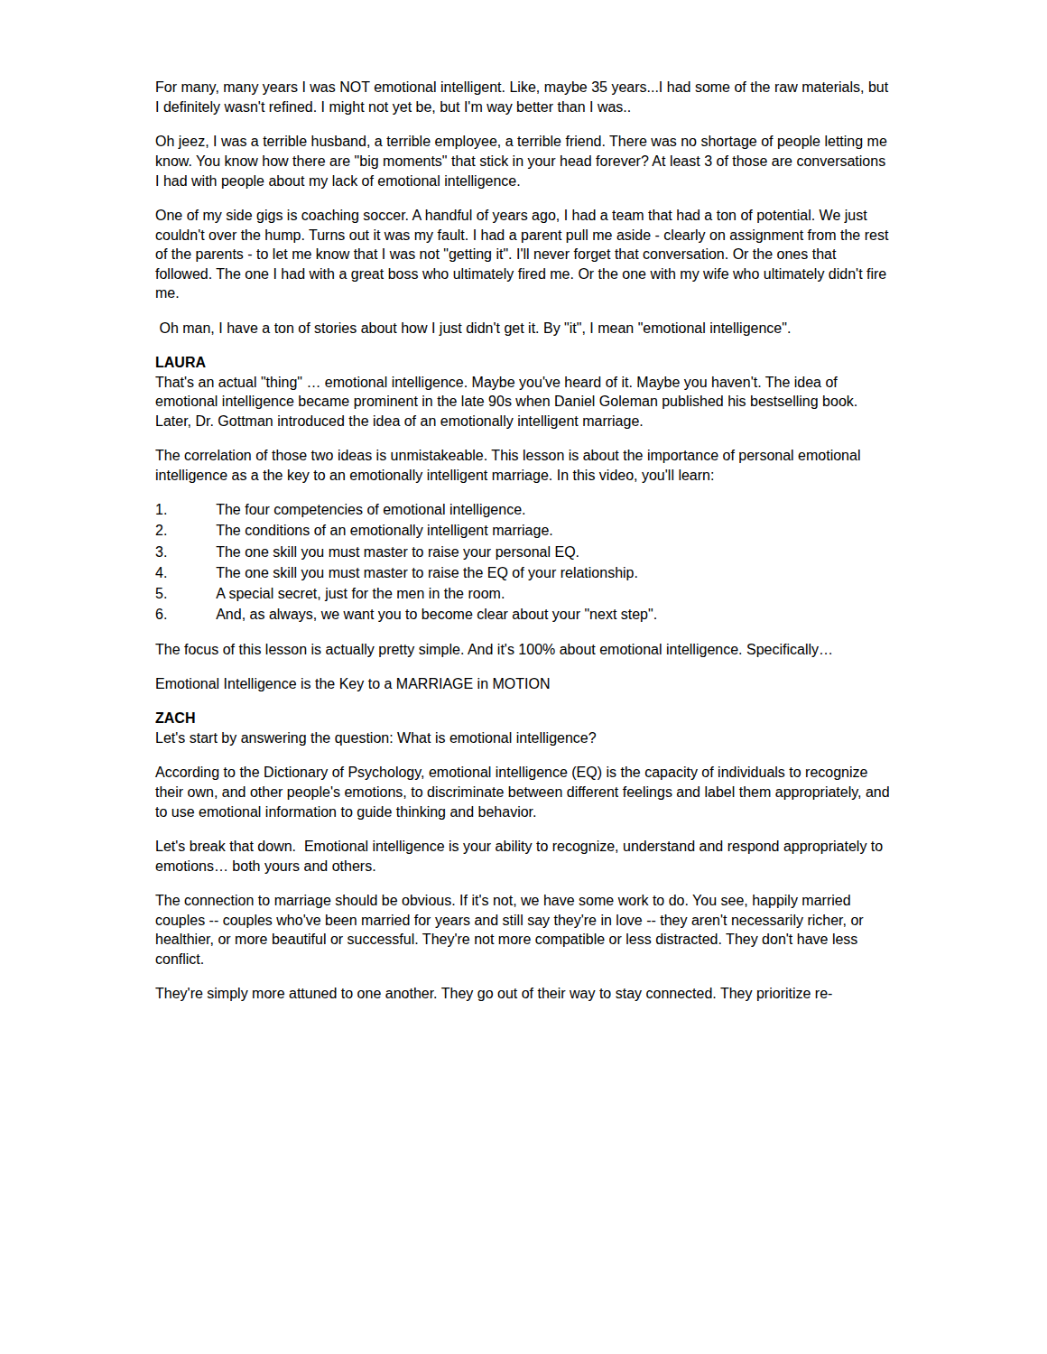For many, many years I was NOT emotional intelligent. Like, maybe 35 years...I had some of the raw materials, but I definitely wasn't refined. I might not yet be, but I'm way better than I was..
Oh jeez, I was a terrible husband, a terrible employee, a terrible friend. There was no shortage of people letting me know. You know how there are "big moments" that stick in your head forever? At least 3 of those are conversations I had with people about my lack of emotional intelligence.
One of my side gigs is coaching soccer. A handful of years ago, I had a team that had a ton of potential. We just couldn't over the hump. Turns out it was my fault. I had a parent pull me aside - clearly on assignment from the rest of the parents - to let me know that I was not "getting it". I'll never forget that conversation. Or the ones that followed. The one I had with a great boss who ultimately fired me. Or the one with my wife who ultimately didn't fire me.
Oh man, I have a ton of stories about how I just didn't get it. By "it", I mean "emotional intelligence".
LAURA
That's an actual "thing" … emotional intelligence. Maybe you've heard of it. Maybe you haven't. The idea of emotional intelligence became prominent in the late 90s when Daniel Goleman published his bestselling book. Later, Dr. Gottman introduced the idea of an emotionally intelligent marriage.
The correlation of those two ideas is unmistakeable. This lesson is about the importance of personal emotional intelligence as a the key to an emotionally intelligent marriage. In this video, you'll learn:
The four competencies of emotional intelligence.
The conditions of an emotionally intelligent marriage.
The one skill you must master to raise your personal EQ.
The one skill you must master to raise the EQ of your relationship.
A special secret, just for the men in the room.
And, as always, we want you to become clear about your "next step".
The focus of this lesson is actually pretty simple. And it's 100% about emotional intelligence. Specifically…
Emotional Intelligence is the Key to a MARRIAGE in MOTION
ZACH
Let's start by answering the question: What is emotional intelligence?
According to the Dictionary of Psychology, emotional intelligence (EQ) is the capacity of individuals to recognize their own, and other people's emotions, to discriminate between different feelings and label them appropriately, and to use emotional information to guide thinking and behavior.
Let's break that down. Emotional intelligence is your ability to recognize, understand and respond appropriately to emotions… both yours and others.
The connection to marriage should be obvious. If it's not, we have some work to do. You see, happily married couples -- couples who've been married for years and still say they're in love -- they aren't necessarily richer, or healthier, or more beautiful or successful. They're not more compatible or less distracted. They don't have less conflict.
They're simply more attuned to one another. They go out of their way to stay connected. They prioritize re-